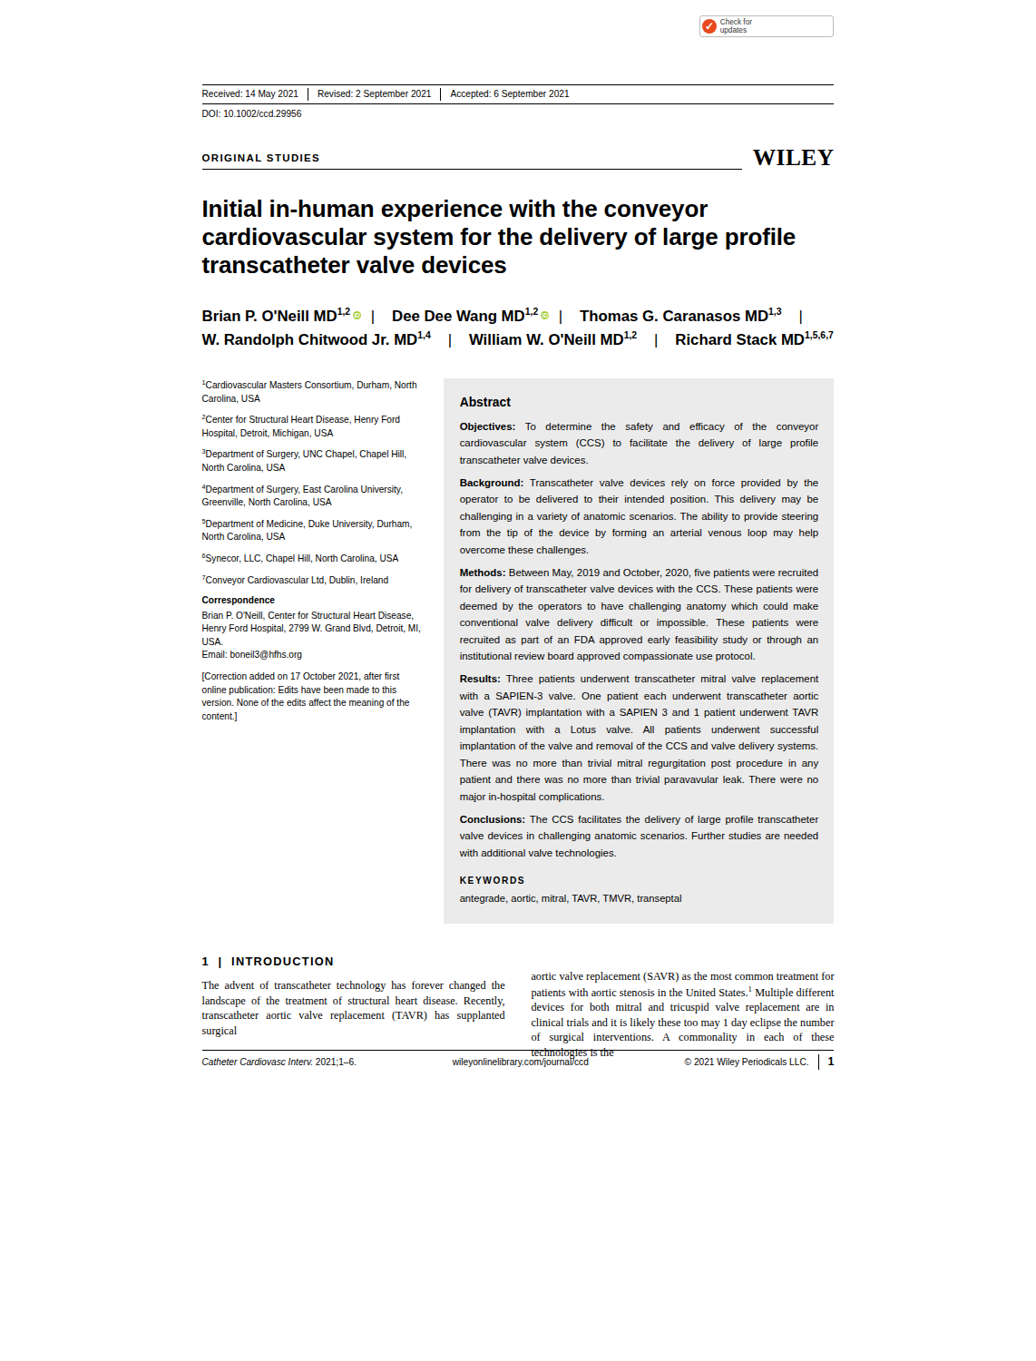✓
Check for
updates
Received: 14 May 2021
Revised: 2 September 2021
Accepted: 6 September 2021
DOI: 10.1002/ccd.29956
ORIGINAL STUDIES
WILEY
Initial in-human experience with the conveyor cardiovascular system for the delivery of large profile transcatheter valve devices
Brian P. O'Neill MD1,2 | Dee Dee Wang MD1,2 | Thomas G. Caranasos MD1,3 |
W. Randolph Chitwood Jr. MD1,4 | William W. O'Neill MD1,2 | Richard Stack MD1,5,6,7
1Cardiovascular Masters Consortium, Durham, North Carolina, USA
2Center for Structural Heart Disease, Henry Ford Hospital, Detroit, Michigan, USA
3Department of Surgery, UNC Chapel, Chapel Hill, North Carolina, USA
4Department of Surgery, East Carolina University, Greenville, North Carolina, USA
5Department of Medicine, Duke University, Durham, North Carolina, USA
6Synecor, LLC, Chapel Hill, North Carolina, USA
7Conveyor Cardiovascular Ltd, Dublin, Ireland
Correspondence
Brian P. O'Neill, Center for Structural Heart Disease, Henry Ford Hospital, 2799 W. Grand Blvd, Detroit, MI, USA.
Email: boneil3@hfhs.org
[Correction added on 17 October 2021, after first online publication: Edits have been made to this version. None of the edits affect the meaning of the content.]
Abstract
Objectives: To determine the safety and efficacy of the conveyor cardiovascular system (CCS) to facilitate the delivery of large profile transcatheter valve devices.
Background: Transcatheter valve devices rely on force provided by the operator to be delivered to their intended position. This delivery may be challenging in a variety of anatomic scenarios. The ability to provide steering from the tip of the device by forming an arterial venous loop may help overcome these challenges.
Methods: Between May, 2019 and October, 2020, five patients were recruited for delivery of transcatheter valve devices with the CCS. These patients were deemed by the operators to have challenging anatomy which could make conventional valve delivery difficult or impossible. These patients were recruited as part of an FDA approved early feasibility study or through an institutional review board approved compassionate use protocol.
Results: Three patients underwent transcatheter mitral valve replacement with a SAPIEN-3 valve. One patient each underwent transcatheter aortic valve (TAVR) implantation with a SAPIEN 3 and 1 patient underwent TAVR implantation with a Lotus valve. All patients underwent successful implantation of the valve and removal of the CCS and valve delivery systems. There was no more than trivial mitral regurgitation post procedure in any patient and there was no more than trivial paravavular leak. There were no major in-hospital complications.
Conclusions: The CCS facilitates the delivery of large profile transcatheter valve devices in challenging anatomic scenarios. Further studies are needed with additional valve technologies.
KEYWORDS
antegrade, aortic, mitral, TAVR, TMVR, transeptal
1| INTRODUCTION
The advent of transcatheter technology has forever changed the landscape of the treatment of structural heart disease. Recently, transcatheter aortic valve replacement (TAVR) has supplanted surgical
aortic valve replacement (SAVR) as the most common treatment for patients with aortic stenosis in the United States.1 Multiple different devices for both mitral and tricuspid valve replacement are in clinical trials and it is likely these too may 1 day eclipse the number of surgical interventions. A commonality in each of these technologies is the
Catheter Cardiovasc Interv. 2021;1–6.
wileyonlinelibrary.com/journal/ccd
© 2021 Wiley Periodicals LLC.
1